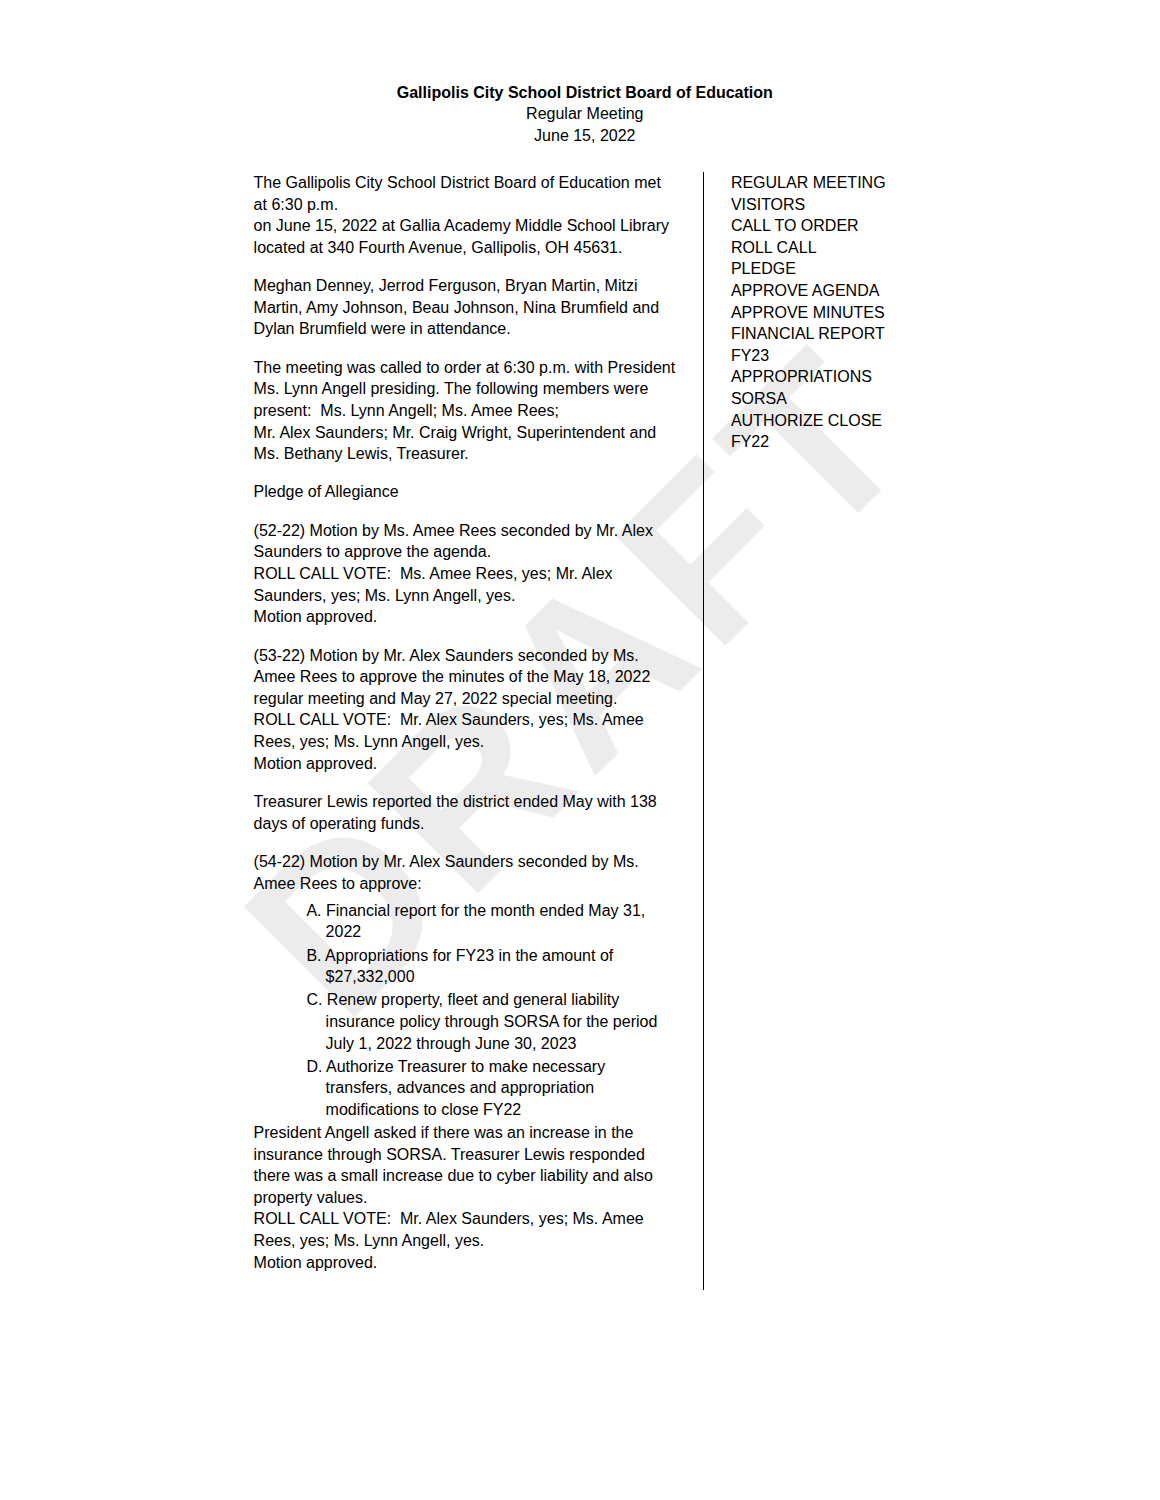DRAFT
Gallipolis City School District Board of Education
Regular Meeting
June 15, 2022
The Gallipolis City School District Board of Education met at 6:30 p.m.
on June 15, 2022 at Gallia Academy Middle School Library located at 340 Fourth Avenue, Gallipolis, OH 45631.
Meghan Denney, Jerrod Ferguson, Bryan Martin, Mitzi Martin, Amy Johnson, Beau Johnson, Nina Brumfield and Dylan Brumfield were in attendance.
The meeting was called to order at 6:30 p.m. with President Ms. Lynn Angell presiding. The following members were present: Ms. Lynn Angell; Ms. Amee Rees;
Mr. Alex Saunders; Mr. Craig Wright, Superintendent and Ms. Bethany Lewis, Treasurer.
Pledge of Allegiance
(52-22) Motion by Ms. Amee Rees seconded by Mr. Alex Saunders to approve the agenda.
ROLL CALL VOTE: Ms. Amee Rees, yes; Mr. Alex Saunders, yes; Ms. Lynn Angell, yes.
Motion approved.
(53-22) Motion by Mr. Alex Saunders seconded by Ms. Amee Rees to approve the minutes of the May 18, 2022 regular meeting and May 27, 2022 special meeting.
ROLL CALL VOTE: Mr. Alex Saunders, yes; Ms. Amee Rees, yes; Ms. Lynn Angell, yes.
Motion approved.
Treasurer Lewis reported the district ended May with 138 days of operating funds.
(54-22) Motion by Mr. Alex Saunders seconded by Ms. Amee Rees to approve:
A. Financial report for the month ended May 31, 2022
B. Appropriations for FY23 in the amount of $27,332,000
C. Renew property, fleet and general liability insurance policy through SORSA for the period July 1, 2022 through June 30, 2023
D. Authorize Treasurer to make necessary transfers, advances and appropriation modifications to close FY22
President Angell asked if there was an increase in the insurance through SORSA. Treasurer Lewis responded there was a small increase due to cyber liability and also property values.
ROLL CALL VOTE: Mr. Alex Saunders, yes; Ms. Amee Rees, yes; Ms. Lynn Angell, yes.
Motion approved.
Regular Meeting
Visitors
Call to Order
Roll Call
Pledge
Approve Agenda
Approve Minutes
Financial Report
FY23
Appropriations
SORSA
Authorize Close
FY22